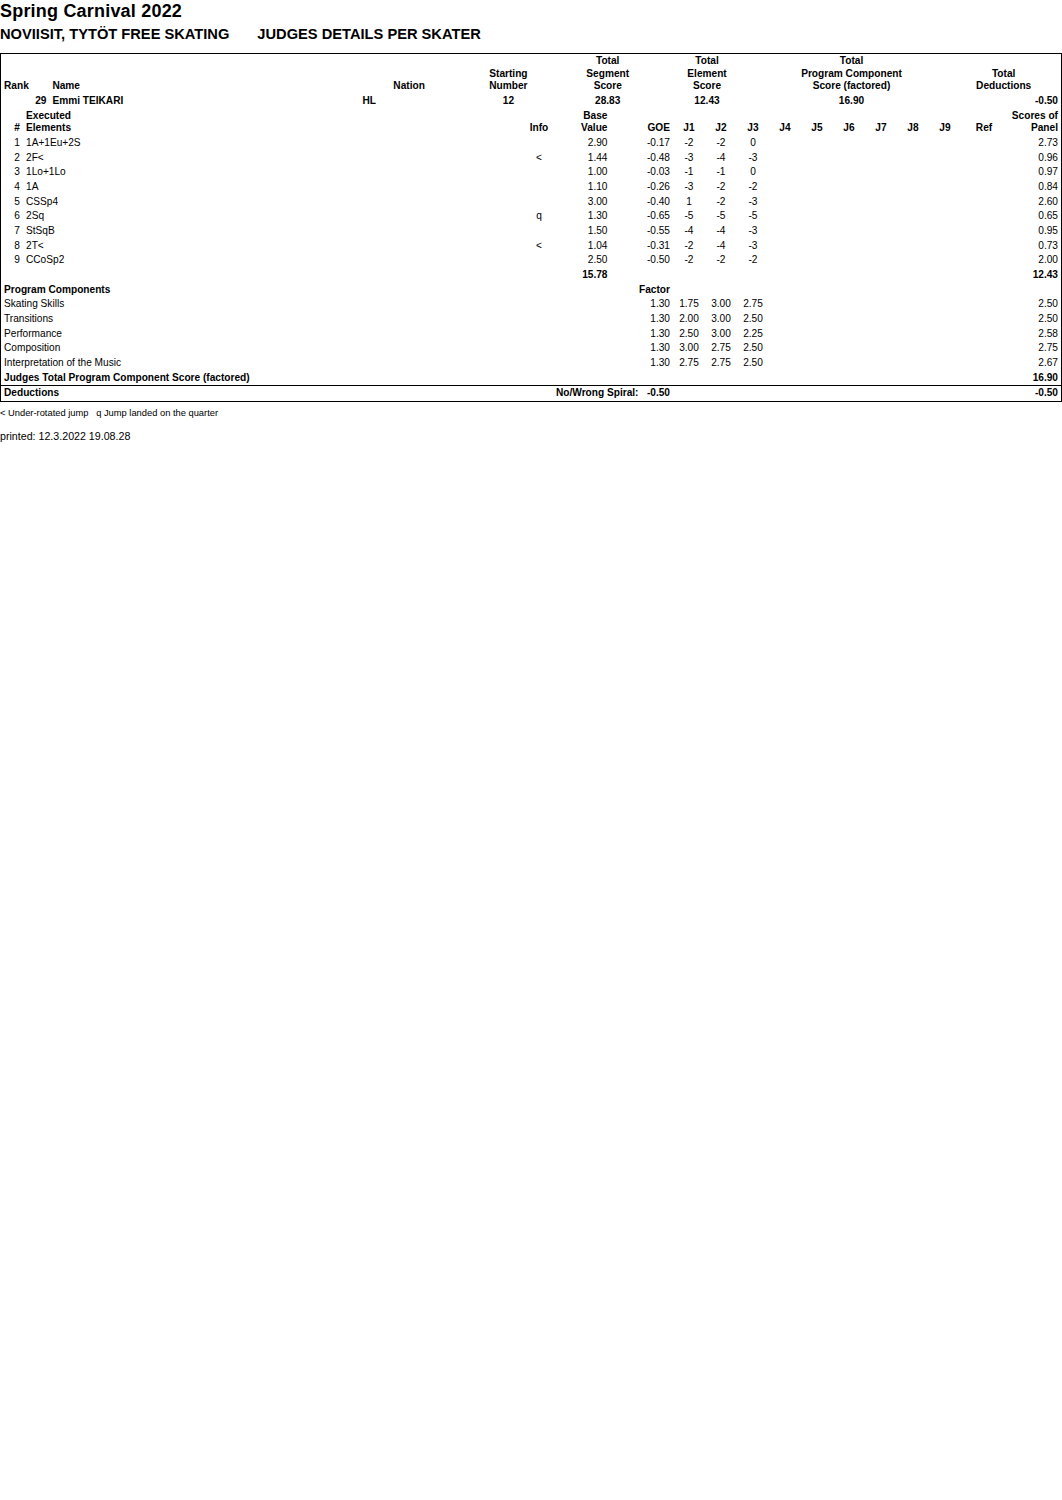Spring Carnival 2022
NOVIISIT, TYTÖT FREE SKATING JUDGES DETAILS PER SKATER
| Rank | Name | Nation | Starting Number | Total Segment Score | Total Element Score | Total Program Component Score (factored) | Total Deductions |
| 29 | Emmi TEIKARI | HL | 12 | 28.83 | 12.43 | 16.90 | -0.50 |
| / # / Executed Elements / Info / Base Value / GOE / J1 / J2 / J3 / J4 / J5 / J6 / J7 / J8 / J9 / Ref / Scores of Panel / / --- / --- / --- / --- / --- / --- / --- / --- / --- / --- / --- / --- / --- / --- / --- / --- / / 1 / 1A+1Eu+2S / / 2.90 / -0.17 / -2 / -2 / 0 / / / / / / / / 2.73 / / 2 / 2F< / < / 1.44 / -0.48 / -3 / -4 / -3 / / / / / / / / 0.96 / / 3 / 1Lo+1Lo / / 1.00 / -0.03 / -1 / -1 / 0 / / / / / / / / 0.97 / / 4 / 1A / / 1.10 / -0.26 / -3 / -2 / -2 / / / / / / / / 0.84 / / 5 / CSSp4 / / 3.00 / -0.40 / 1 / -2 / -3 / / / / / / / / 2.60 / / 6 / 2Sq / q / 1.30 / -0.65 / -5 / -5 / -5 / / / / / / / / 0.65 / / 7 / StSqB / / 1.50 / -0.55 / -4 / -4 / -3 / / / / / / / / 0.95 / / 8 / 2T< / < / 1.04 / -0.31 / -2 / -4 / -3 / / / / / / / / 0.73 / / 9 / CCoSp2 / / 2.50 / -0.50 / -2 / -2 / -2 / / / / / / / / 2.00 / / / / / 15.78 / / / / / / / / / / / / 12.43 / / Program Components / / Factor / / / / / / / / / / / / / Skating Skills / / 1.30 / 1.75 / 3.00 / 2.75 / / / / / / / / 2.50 / / Transitions / / 1.30 / 2.00 / 3.00 / 2.50 / / / / / / / / 2.50 / / Performance / / 1.30 / 2.50 / 3.00 / 2.25 / / / / / / / / 2.58 / / Composition / / 1.30 / 3.00 / 2.75 / 2.50 / / / / / / / / 2.75 / / Interpretation of the Music / / 1.30 / 2.75 / 2.75 / 2.50 / / / / / / / / 2.67 / / Judges Total Program Component Score (factored) / / / / / / / / / / / / / 16.90 / / Deductions / No/Wrong Spiral: -0.50 / / / / / / / / / / / -0.50 / |
< Under-rotated jump q Jump landed on the quarter
printed: 12.3.2022 19.08.28